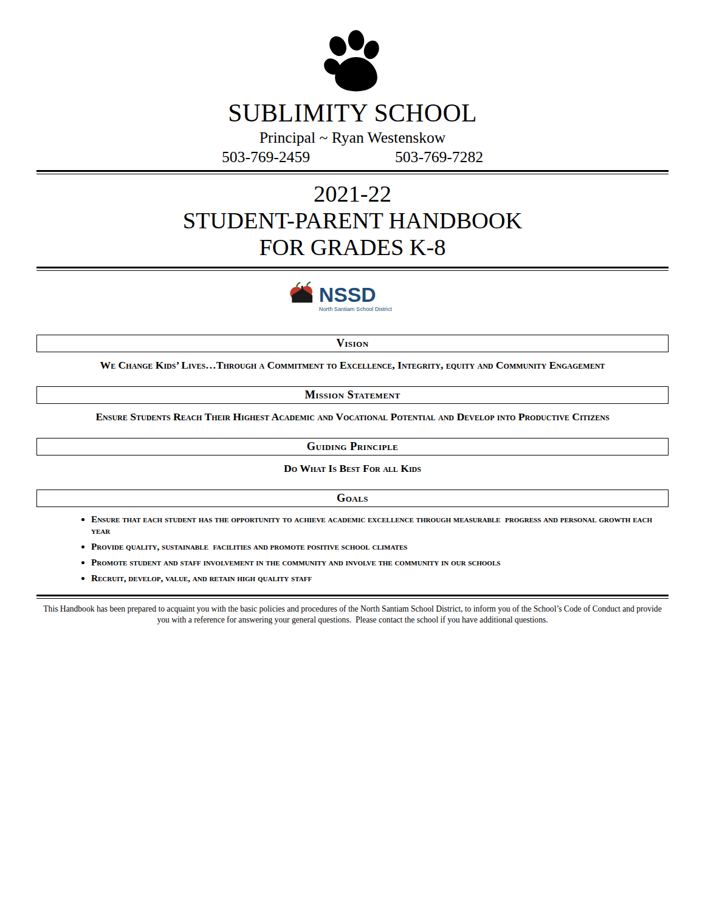SUBLIMITY SCHOOL
Principal ~ Ryan Westenskow
503-769-2459503-769-7282
2021-22
STUDENT-PARENT HANDBOOK
FOR GRADES K-8
NSSD North Santiam School District
Vision
We Change Kids’ Lives…Through a Commitment to Excellence, Integrity, equity and Community Engagement
Mission Statement
Ensure Students Reach Their Highest Academic and Vocational Potential and Develop into Productive Citizens
Guiding Principle
Do What Is Best For all Kids
Goals
Ensure that each student has the opportunity to achieve academic excellence through measurable progress and personal growth each year
Provide quality, sustainable facilities and promote positive school climates
Promote student and staff involvement in the community and involve the community in our schools
Recruit, develop, value, and retain high quality staff
This Handbook has been prepared to acquaint you with the basic policies and procedures of the North Santiam School District, to inform you of the School’s Code of Conduct and provide you with a reference for answering your general questions. Please contact the school if you have additional questions.